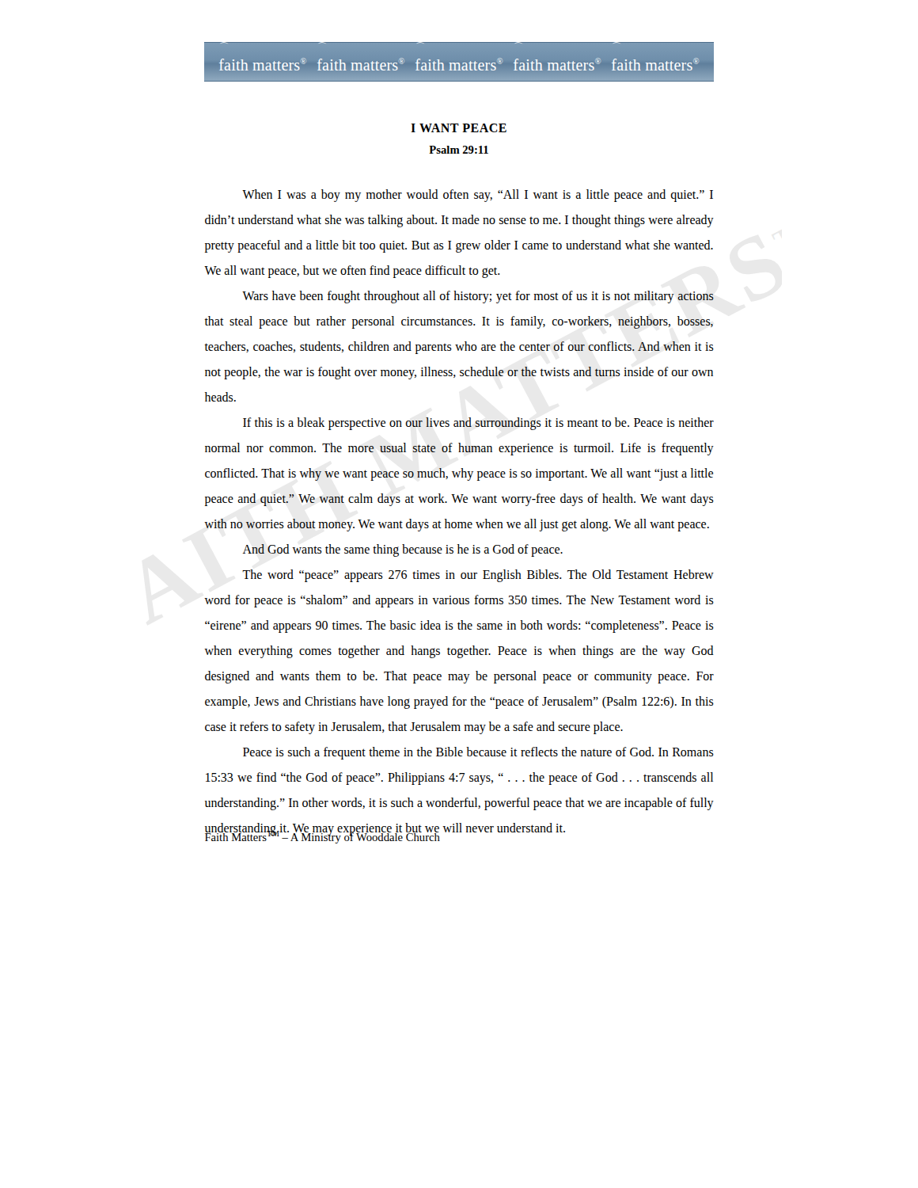⌒faith matters® ⌒faith matters® ⌒faith matters® ⌒faith matters® ⌒faith matters®
FAITH MATTERSTM
I WANT PEACE
Psalm 29:11
When I was a boy my mother would often say, “All I want is a little peace and quiet.” I didn’t understand what she was talking about. It made no sense to me. I thought things were already pretty peaceful and a little bit too quiet. But as I grew older I came to understand what she wanted. We all want peace, but we often find peace difficult to get.
Wars have been fought throughout all of history; yet for most of us it is not military actions that steal peace but rather personal circumstances. It is family, co-workers, neighbors, bosses, teachers, coaches, students, children and parents who are the center of our conflicts. And when it is not people, the war is fought over money, illness, schedule or the twists and turns inside of our own heads.
If this is a bleak perspective on our lives and surroundings it is meant to be. Peace is neither normal nor common. The more usual state of human experience is turmoil. Life is frequently conflicted. That is why we want peace so much, why peace is so important. We all want “just a little peace and quiet.” We want calm days at work. We want worry-free days of health. We want days with no worries about money. We want days at home when we all just get along. We all want peace.
And God wants the same thing because is he is a God of peace.
The word “peace” appears 276 times in our English Bibles. The Old Testament Hebrew word for peace is “shalom” and appears in various forms 350 times. The New Testament word is “eirene” and appears 90 times. The basic idea is the same in both words: “completeness”. Peace is when everything comes together and hangs together. Peace is when things are the way God designed and wants them to be. That peace may be personal peace or community peace. For example, Jews and Christians have long prayed for the “peace of Jerusalem” (Psalm 122:6). In this case it refers to safety in Jerusalem, that Jerusalem may be a safe and secure place.
Peace is such a frequent theme in the Bible because it reflects the nature of God. In Romans 15:33 we find “the God of peace”. Philippians 4:7 says, “ . . . the peace of God . . . transcends all understanding.” In other words, it is such a wonderful, powerful peace that we are incapable of fully understanding it. We may experience it but we will never understand it.
Faith MattersTM – A Ministry of Wooddale Church